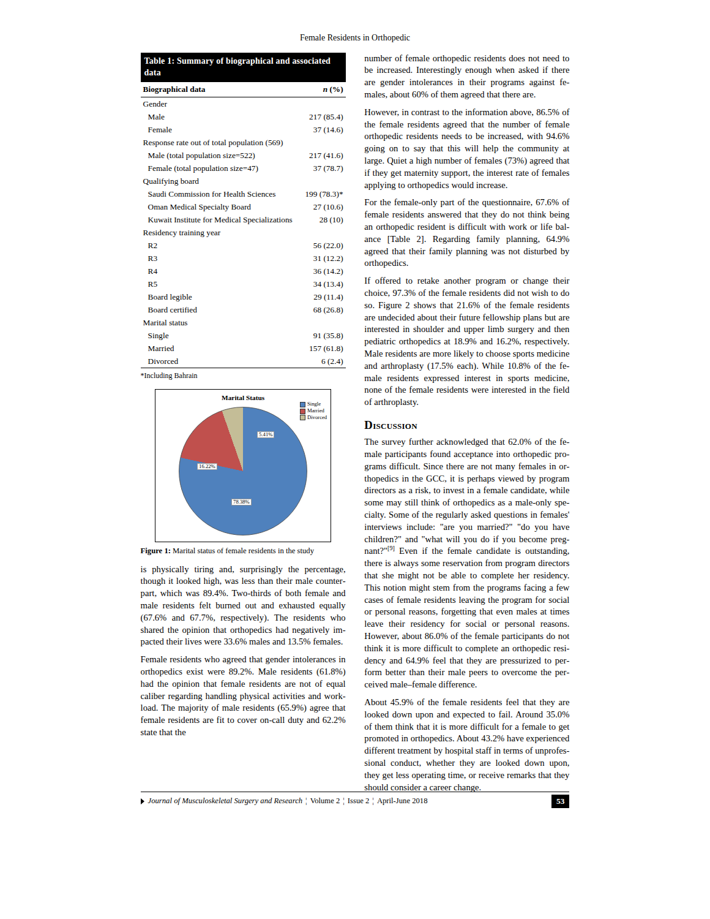Female Residents in Orthopedic
Table 1: Summary of biographical and associated data
| Biographical data | n (%) |
| --- | --- |
| Gender | |
| Male | 217 (85.4) |
| Female | 37 (14.6) |
| Response rate out of total population (569) | |
| Male (total population size=522) | 217 (41.6) |
| Female (total population size=47) | 37 (78.7) |
| Qualifying board | |
| Saudi Commission for Health Sciences | 199 (78.3)* |
| Oman Medical Specialty Board | 27 (10.6) |
| Kuwait Institute for Medical Specializations | 28 (10) |
| Residency training year | |
| R2 | 56 (22.0) |
| R3 | 31 (12.2) |
| R4 | 36 (14.2) |
| R5 | 34 (13.4) |
| Board legible | 29 (11.4) |
| Board certified | 68 (26.8) |
| Marital status | |
| Single | 91 (35.8) |
| Married | 157 (61.8) |
| Divorced | 6 (2.4) |
*Including Bahrain
Marital Status
Single
Married
Divorced
78.38%
16.22%
5.41%
Figure 1: Marital status of female residents in the study
is physically tiring and, surprisingly the percentage, though it looked high, was less than their male counterpart, which was 89.4%. Two-thirds of both female and male residents felt burned out and exhausted equally (67.6% and 67.7%, respectively). The residents who shared the opinion that orthopedics had negatively impacted their lives were 33.6% males and 13.5% females.
Female residents who agreed that gender intolerances in orthopedics exist were 89.2%. Male residents (61.8%) had the opinion that female residents are not of equal caliber regarding handling physical activities and workload. The majority of male residents (65.9%) agree that female residents are fit to cover on-call duty and 62.2% state that the
number of female orthopedic residents does not need to be increased. Interestingly enough when asked if there are gender intolerances in their programs against females, about 60% of them agreed that there are.
However, in contrast to the information above, 86.5% of the female residents agreed that the number of female orthopedic residents needs to be increased, with 94.6% going on to say that this will help the community at large. Quiet a high number of females (73%) agreed that if they get maternity support, the interest rate of females applying to orthopedics would increase.
For the female-only part of the questionnaire, 67.6% of female residents answered that they do not think being an orthopedic resident is difficult with work or life balance [Table 2]. Regarding family planning, 64.9% agreed that their family planning was not disturbed by orthopedics.
If offered to retake another program or change their choice, 97.3% of the female residents did not wish to do so. Figure 2 shows that 21.6% of the female residents are undecided about their future fellowship plans but are interested in shoulder and upper limb surgery and then pediatric orthopedics at 18.9% and 16.2%, respectively. Male residents are more likely to choose sports medicine and arthroplasty (17.5% each). While 10.8% of the female residents expressed interest in sports medicine, none of the female residents were interested in the field of arthroplasty.
Discussion
The survey further acknowledged that 62.0% of the female participants found acceptance into orthopedic programs difficult. Since there are not many females in orthopedics in the GCC, it is perhaps viewed by program directors as a risk, to invest in a female candidate, while some may still think of orthopedics as a male-only specialty. Some of the regularly asked questions in females' interviews include: "are you married?" "do you have children?" and "what will you do if you become pregnant?"[9] Even if the female candidate is outstanding, there is always some reservation from program directors that she might not be able to complete her residency. This notion might stem from the programs facing a few cases of female residents leaving the program for social or personal reasons, forgetting that even males at times leave their residency for social or personal reasons. However, about 86.0% of the female participants do not think it is more difficult to complete an orthopedic residency and 64.9% feel that they are pressurized to perform better than their male peers to overcome the perceived male–female difference.
About 45.9% of the female residents feel that they are looked down upon and expected to fail. Around 35.0% of them think that it is more difficult for a female to get promoted in orthopedics. About 43.2% have experienced different treatment by hospital staff in terms of unprofessional conduct, whether they are looked down upon, they get less operating time, or receive remarks that they should consider a career change.
Journal of Musculoskeletal Surgery and Research¦Volume 2¦Issue 2¦April-June 2018
53